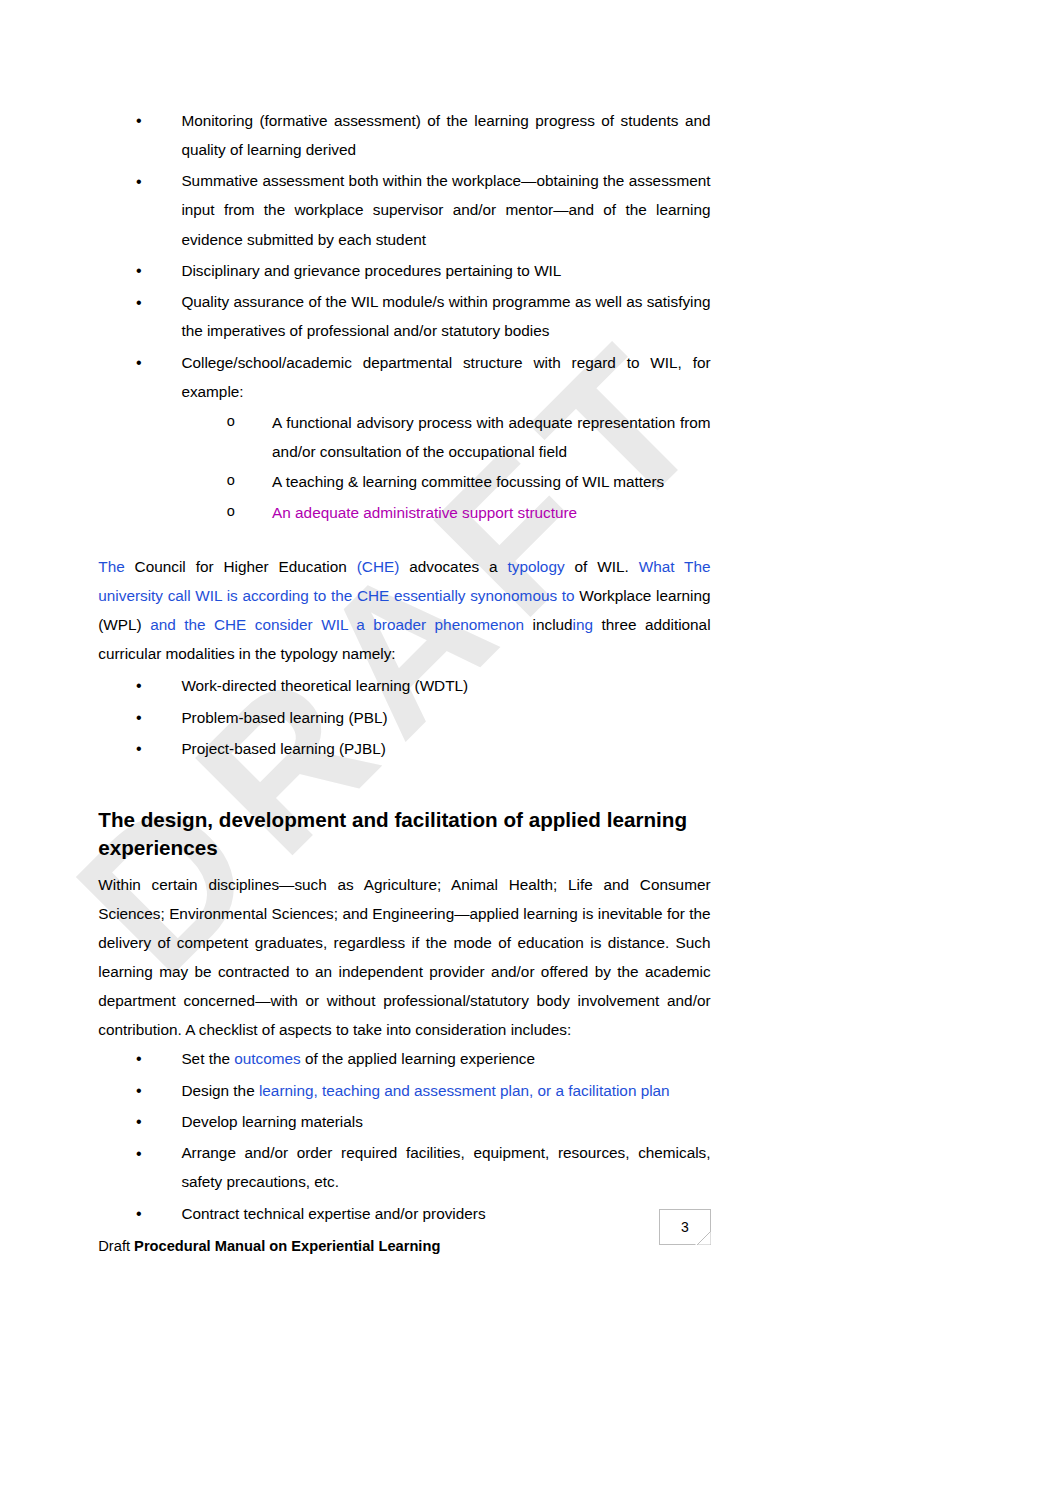DRAFT
Monitoring (formative assessment) of the learning progress of students and quality of learning derived
Summative assessment both within the workplace—obtaining the assessment input from the workplace supervisor and/or mentor—and of the learning evidence submitted by each student
Disciplinary and grievance procedures pertaining to WIL
Quality assurance of the WIL module/s within programme as well as satisfying the imperatives of professional and/or statutory bodies
College/school/academic departmental structure with regard to WIL, for example:
A functional advisory process with adequate representation from and/or consultation of the occupational field
A teaching & learning committee focussing of WIL matters
An adequate administrative support structure
The Council for Higher Education (CHE) advocates a typology of WIL. What The university call WIL is according to the CHE essentially synonomous to Workplace learning (WPL) and the CHE consider WIL a broader phenomenon including three additional curricular modalities in the typology namely:
Work-directed theoretical learning (WDTL)
Problem-based learning (PBL)
Project-based learning (PJBL)
The design, development and facilitation of applied learning experiences
Within certain disciplines—such as Agriculture; Animal Health; Life and Consumer Sciences; Environmental Sciences; and Engineering—applied learning is inevitable for the delivery of competent graduates, regardless if the mode of education is distance. Such learning may be contracted to an independent provider and/or offered by the academic department concerned—with or without professional/statutory body involvement and/or contribution. A checklist of aspects to take into consideration includes:
Set the outcomes of the applied learning experience
Design the learning, teaching and assessment plan, or a facilitation plan
Develop learning materials
Arrange and/or order required facilities, equipment, resources, chemicals, safety precautions, etc.
Contract technical expertise and/or providers
Draft Procedural Manual on Experiential Learning
3